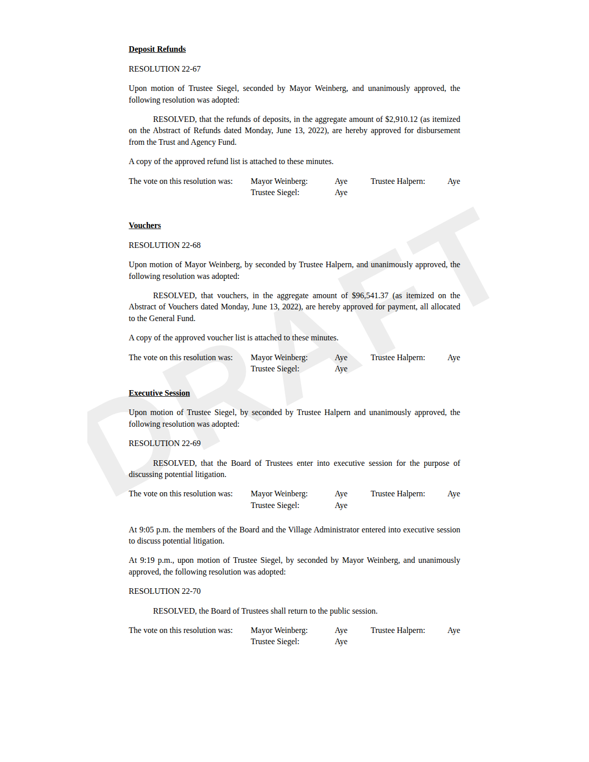DRAFT
Deposit Refunds
RESOLUTION 22-67
Upon motion of Trustee Siegel, seconded by Mayor Weinberg, and unanimously approved, the following resolution was adopted:
RESOLVED, that the refunds of deposits, in the aggregate amount of $2,910.12 (as itemized on the Abstract of Refunds dated Monday, June 13, 2022), are hereby approved for disbursement from the Trust and Agency Fund.
A copy of the approved refund list is attached to these minutes.
| The vote on this resolution was: | Mayor Weinberg: | Aye | Trustee Halpern: | Aye |
| | Trustee Siegel: | Aye | | |
Vouchers
RESOLUTION 22-68
Upon motion of Mayor Weinberg, by seconded by Trustee Halpern, and unanimously approved, the following resolution was adopted:
RESOLVED, that vouchers, in the aggregate amount of $96,541.37 (as itemized on the Abstract of Vouchers dated Monday, June 13, 2022), are hereby approved for payment, all allocated to the General Fund.
A copy of the approved voucher list is attached to these minutes.
| The vote on this resolution was: | Mayor Weinberg: | Aye | Trustee Halpern: | Aye |
| | Trustee Siegel: | Aye | | |
Executive Session
Upon motion of Trustee Siegel, by seconded by Trustee Halpern and unanimously approved, the following resolution was adopted:
RESOLUTION 22-69
RESOLVED, that the Board of Trustees enter into executive session for the purpose of discussing potential litigation.
| The vote on this resolution was: | Mayor Weinberg: | Aye | Trustee Halpern: | Aye |
| | Trustee Siegel: | Aye | | |
At 9:05 p.m. the members of the Board and the Village Administrator entered into executive session to discuss potential litigation.
At 9:19 p.m., upon motion of Trustee Siegel, by seconded by Mayor Weinberg, and unanimously approved, the following resolution was adopted:
RESOLUTION 22-70
RESOLVED, the Board of Trustees shall return to the public session.
| The vote on this resolution was: | Mayor Weinberg: | Aye | Trustee Halpern: | Aye |
| | Trustee Siegel: | Aye | | |